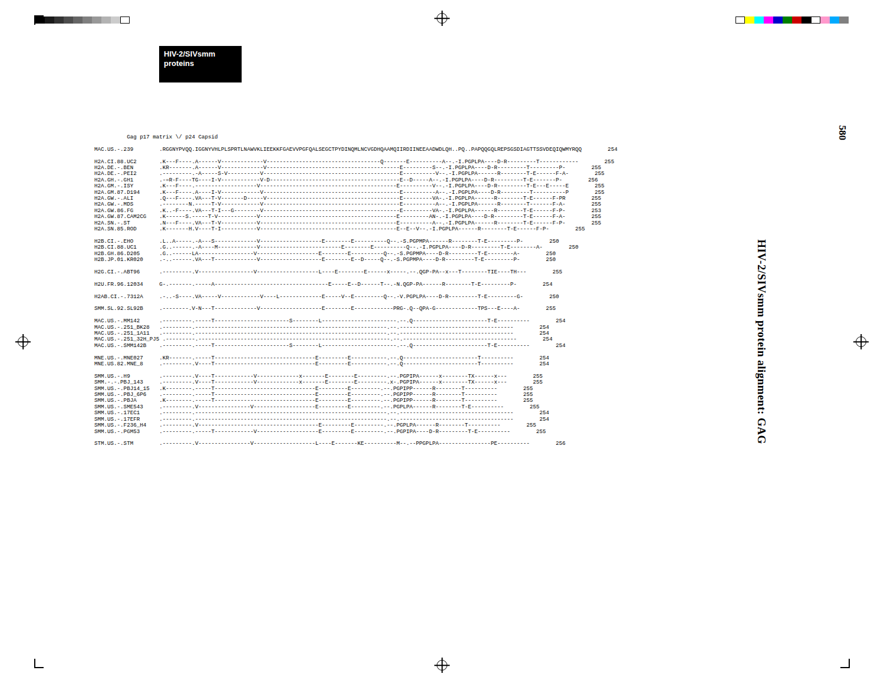HIV-2/SIVsmm
proteins
HIV-2/SIVsmm protein alignment: GAG
580
Gag p17 matrix \/ p24 Capsid MAC.US.-.239 .RGGNYPVQQ.IGGNYVHLPLSPRTLNAWVKLIEEKKFGAEVVPGFQALSEGCTPYDINQMLNCVGDHQAAMQIIRDIINEEAADWDLQH..PQ..PAPQQGQLREPSGSDIAGTTSSVDEQIQWMYRQQ 254 H2A.CI.88.UC2 .K---F----.A------V-------------V-----------------------------------Q-------E----------A--.-I.PGPLPA----D-R---------T------------ 255 H2A.DE.-.BEN .KR-------.A------V-------------V-----------------------------------------E---------S--.-I.PGPLPA----D-R---------T---------P- 255 H2A.DE.-.PEI2 .---------.-A-----S-V----------V------------------------------------------E----------V--.-I.PGPLPA------R--------T-E------F-A- 255 H2A.GH.-.GH1 .-=R-F----TG----I-V------------V-D----------------------------------------E--D-----A--.-I.PGPLPA----D-R---------T-E-------P- 256 H2A.GM.-.ISY .K---F----.-------------------V------------------------------------------E----------V--.-I.PGPLPA----D-R---------T-E---E-----E 255 H2A.GM.87.D194 .K---F----.A----I-V------------V------------------------------------------E----------A--.-I.PGPLPA----D-R---------T----------P 255 H2A.GW.-.ALI .Q---F----.VA---T-V-------D-----V-----------------------------------------E---------VA-.-I.PGPLPA------R--------T-E------F-PR 255 H2A.GW.-.MDS .--------N.-----T-V------------V------------------------------------------E----------A--.-I.PGPLPA------R--------T-------F-A- 255 H2A.GW.86.FG .K..-F----.VA---T-I---G--------V------------------------------------------E---------VA-.-I.PGPLPA------R--------T-E------F-P- 253 H2A.GW.87.CAM2CG .K------S.-----T-V------------V------------------------------------------E---------AN-.-I.PGPLPA----D-R---------T-E------F-A- 255 H2A.SN.-.ST .N---F----.VA---T-V-----------V------------------------------------------E----------A--.-I.PGPLPA------R--------T-E------F-P- 255 H2A.SN.85.ROD .K-------H.V----T-I-----------V------------------------------------------E--E--V--.-I.PGPLPA------R--------T-E------F-P- 255 H2B.CI.-.EHO .L..A-----.-A---S-------------V-------------------E--------E----------Q--.-S.PGPMPA------R--------T-E---------P- 250 H2B.CI.88.UC1 .G..------.-A----M------------V-------------------------E--------E----------Q--.-I.PGPLPA----D-R---------T-E--------A- 250 H2B.GH.86.D205 .G..------LA-----------------V-------------------E--------E----------Q--.-S.PGPMPA----D-R---------T-E--------A- 250 H2B.JP.01.KR020 .-..------.VA---T-------------V-------------------E--------E--D-----Q--.-S.PGPMPA----D-R---------T-E---------P- 250 H2G.CI.-.ABT96 .---------.V-----------------V-------------------L----E--------E------x-----.--.QGP-PA--x---T--------TIE----TH--- 255 H2U.FR.96.12034 G-.-------.-----A-----------------------------------E-----E--D------T--.-N.QGP-PA------R--------T-E---------P- 254 H2AB.CI.-.7312A .-..-S----.VA-----V------------V----L-------------E-----V--E---------Q--.-V.PGPLPA----D-R---------T-E---------G- 250 SMM.SL.92.SL92B .--------.V-N---T-------------V-------------------E--------E------------PRG-.Q--QPA-G-------------TPS---E----A- 255 MAC.US.-.MM142 .---------.-----T-----------------------S--------L-----------------------.--.Q-----------------------T-E---------- 254 MAC.US.-.251_BK28 .---------.-----------------------------------------------------------.--.----------------------------------- 254 MAC.US.-.251_1A11 .---------.-----------------------------------------------------------.--.----------------------------------- 254 MAC.US.-.251_32H_PJ5 .---------.-----------------------------------------------------------.--.----------------------------------- 254 MAC.US.-.SMM142B .---------.-----T-----------------------S--------L-----------------------.--.Q-----------------------T-E---------- 254 MNE.US.-.MNE027 .KR-------.-----T-------------------------------E---------E-----------.--.Q-----------------------T---------- 254 MNE.US.82.MNE_8 .---------.V----T-------------------------------E---------E-----------.--.Q-----------------------T---------- 254 SMM.US.-.H9 .---------.V----T------------V-------------x-------E--------E---------.--.PGPIPA------x--------TX------x--- 255 SMM.-.-.PBJ_143 .---------.V----T------------V-------------x-------E--------E---------.x-.PGPIPA------x--------TX------x--- 255 SMM.US.-.PBJ14_15 .K--------.-----T-------------------------------E---------E---------.--.PGPIPP------R--------T---------- 255 SMM.US.-.PBJ_6P6 .---------.-----T-------------------------------E---------E---------.--.PGPIPP------R--------T---------- 255 SMM.US.-.PBJA .K--------.-----T-------------------------------E---------E---------.--.PGPIPP------R--------T---------- 255 SMM.US.-.SME543 .---------.V----------------V-------------------E---------E---------.--.PGPLPA------R--------T-E---------- 255 SMM.US.-.17EC1 .---------.-----------------------------------------------------------.--.----------------------------------- 254 SMM.US.-.17EFR .---------.-----------------------------------------------------------.--.----------------------------------- 254 SMM.US.-.F236_H4 .---------.V-------------------------------------E---------E---------.--.PGPLPA------R--------T---------- 255 SMM.US.-.PGM53 .---------.-----T------------V-------------------E---------E---------.--.PGPIPA----D-R---------T-E---------- 255 STM.US.-.STM .---------.V----------------V-------------------L----E-------KE----------M--.--PPGPLPA----------------PE---------- 256